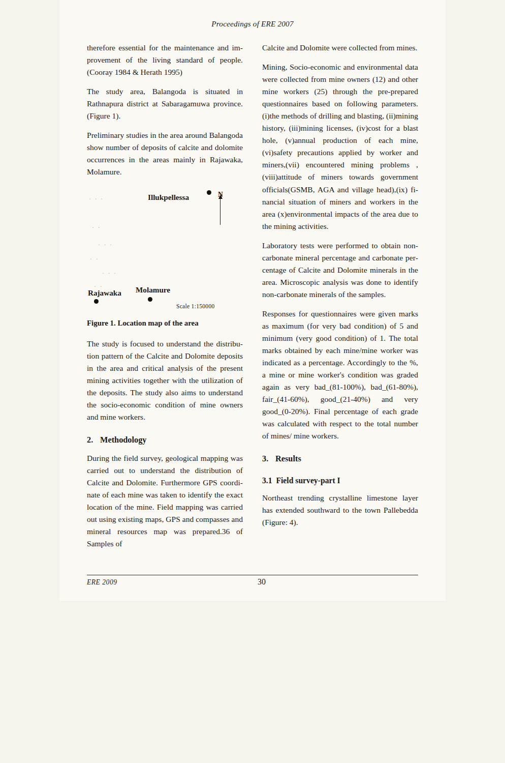Proceedings of ERE 2007
therefore essential for the maintenance and improvement of the living standard of people. (Cooray 1984 & Herath 1995)
The study area, Balangoda is situated in Rathnapura district at Sabaragamuwa province. (Figure 1).
Preliminary studies in the area around Balangoda show number of deposits of calcite and dolomite occurrences in the areas mainly in Rajawaka, Molamure.
· · · · · · · · · · · · · · · Illukpellessa N Rajawaka Molamure Scale 1:150000
Figure 1. Location map of the area
The study is focused to understand the distribution pattern of the Calcite and Dolomite deposits in the area and critical analysis of the present mining activities together with the utilization of the deposits. The study also aims to understand the socio-economic condition of mine owners and mine workers.
2. Methodology
During the field survey, geological mapping was carried out to understand the distribution of Calcite and Dolomite. Furthermore GPS coordinate of each mine was taken to identify the exact location of the mine. Field mapping was carried out using existing maps, GPS and compasses and mineral resources map was prepared.36 of Samples of
Calcite and Dolomite were collected from mines.
Mining, Socio-economic and environmental data were collected from mine owners (12) and other mine workers (25) through the pre-prepared questionnaires based on following parameters. (i)the methods of drilling and blasting, (ii)mining history, (iii)mining licenses, (iv)cost for a blast hole, (v)annual production of each mine, (vi)safety precautions applied by worker and miners,(vii) encountered mining problems ,(viii)attitude of miners towards government officials(GSMB, AGA and village head),(ix) financial situation of miners and workers in the area (x)environmental impacts of the area due to the mining activities.
Laboratory tests were performed to obtain non-carbonate mineral percentage and carbonate percentage of Calcite and Dolomite minerals in the area. Microscopic analysis was done to identify non-carbonate minerals of the samples.
Responses for questionnaires were given marks as maximum (for very bad condition) of 5 and minimum (very good condition) of 1. The total marks obtained by each mine/mine worker was indicated as a percentage. Accordingly to the %, a mine or mine worker's condition was graded again as very bad_(81-100%), bad_(61-80%), fair_(41-60%), good_(21-40%) and very good_(0-20%). Final percentage of each grade was calculated with respect to the total number of mines/ mine workers.
3. Results
3.1 Field survey-part I
Northeast trending crystalline limestone layer has extended southward to the town Pallebedda (Figure: 4).
ERE 2009 30